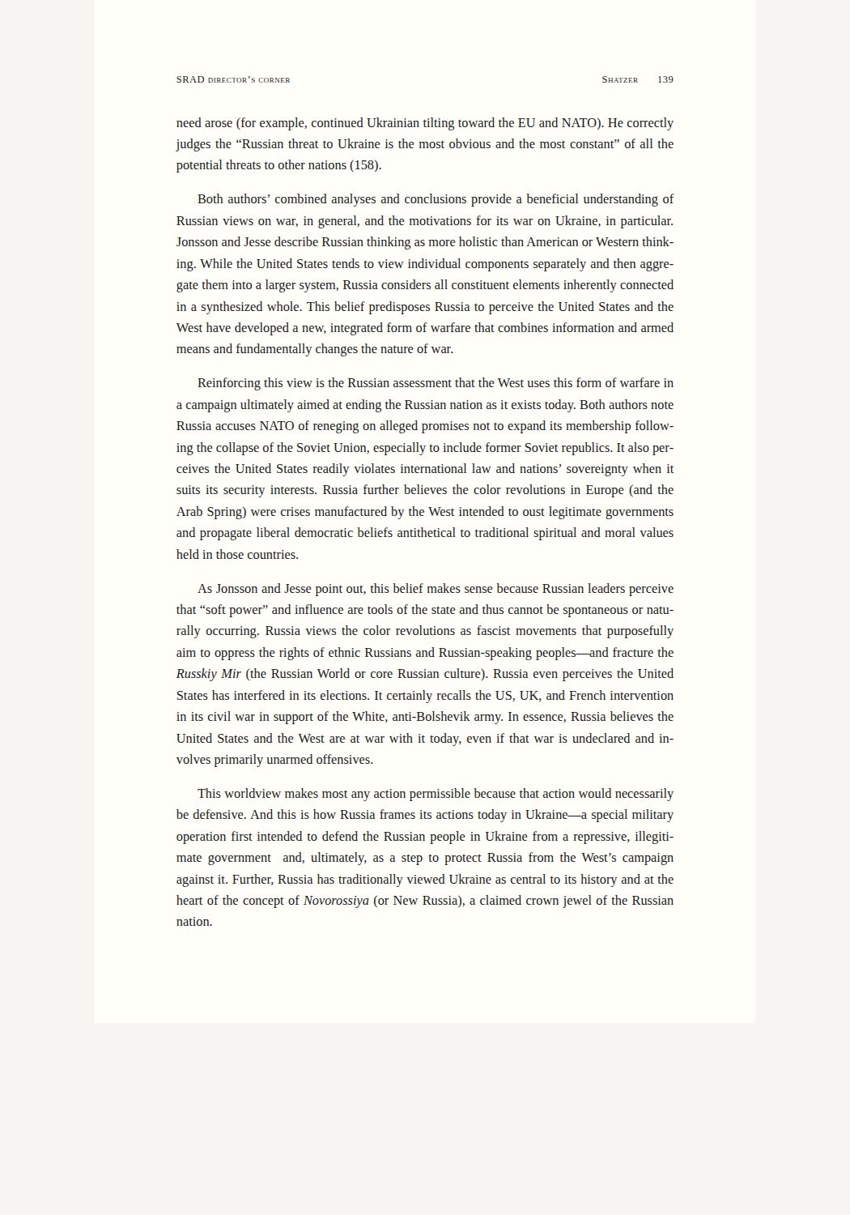SRAD Director’s Corner
Shatzer 139
need arose (for example, continued Ukrainian tilting toward the EU and NATO). He correctly judges the “Russian threat to Ukraine is the most obvious and the most constant” of all the potential threats to other nations (158).
Both authors’ combined analyses and conclusions provide a beneficial understanding of Russian views on war, in general, and the motivations for its war on Ukraine, in particular. Jonsson and Jesse describe Russian thinking as more holistic than American or Western thinking. While the United States tends to view individual components separately and then aggregate them into a larger system, Russia considers all constituent elements inherently connected in a synthesized whole. This belief predisposes Russia to perceive the United States and the West have developed a new, integrated form of warfare that combines information and armed means and fundamentally changes the nature of war.
Reinforcing this view is the Russian assessment that the West uses this form of warfare in a campaign ultimately aimed at ending the Russian nation as it exists today. Both authors note Russia accuses NATO of reneging on alleged promises not to expand its membership following the collapse of the Soviet Union, especially to include former Soviet republics. It also perceives the United States readily violates international law and nations’ sovereignty when it suits its security interests. Russia further believes the color revolutions in Europe (and the Arab Spring) were crises manufactured by the West intended to oust legitimate governments and propagate liberal democratic beliefs antithetical to traditional spiritual and moral values held in those countries.
As Jonsson and Jesse point out, this belief makes sense because Russian leaders perceive that “soft power” and influence are tools of the state and thus cannot be spontaneous or naturally occurring. Russia views the color revolutions as fascist movements that purposefully aim to oppress the rights of ethnic Russians and Russian-speaking peoples—and fracture the Russkiy Mir (the Russian World or core Russian culture). Russia even perceives the United States has interfered in its elections. It certainly recalls the US, UK, and French intervention in its civil war in support of the White, anti-Bolshevik army. In essence, Russia believes the United States and the West are at war with it today, even if that war is undeclared and involves primarily unarmed offensives.
This worldview makes most any action permissible because that action would necessarily be defensive. And this is how Russia frames its actions today in Ukraine—a special military operation first intended to defend the Russian people in Ukraine from a repressive, illegitimate government and, ultimately, as a step to protect Russia from the West’s campaign against it. Further, Russia has traditionally viewed Ukraine as central to its history and at the heart of the concept of Novorossiya (or New Russia), a claimed crown jewel of the Russian nation.